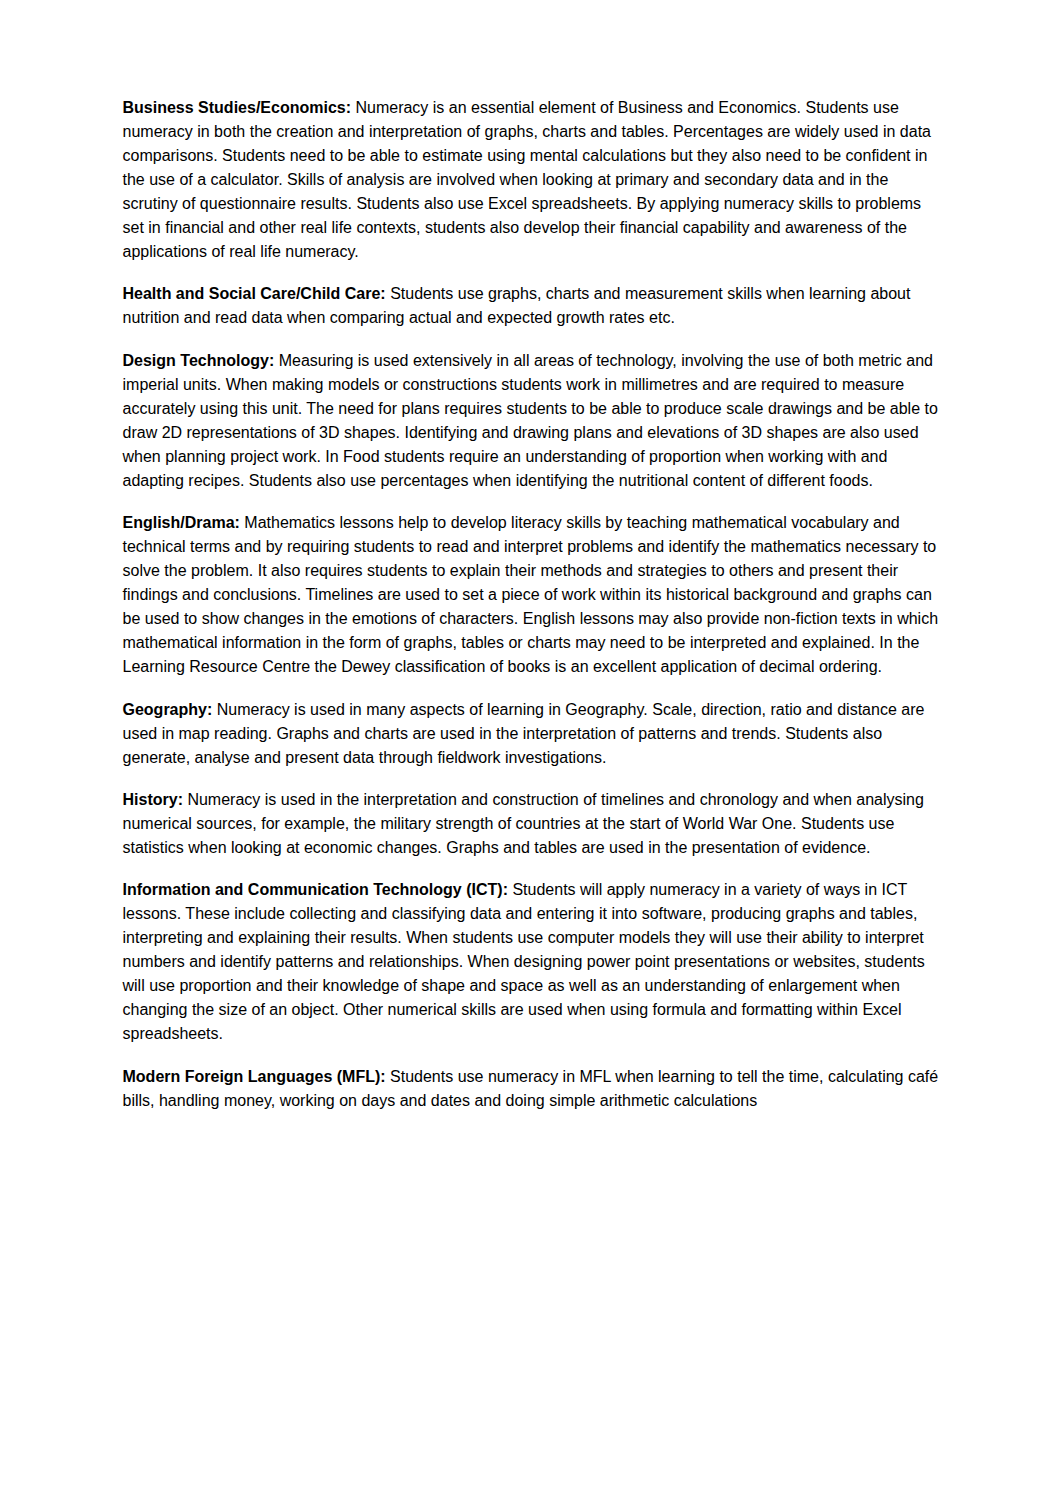Business Studies/Economics: Numeracy is an essential element of Business and Economics. Students use numeracy in both the creation and interpretation of graphs, charts and tables. Percentages are widely used in data comparisons. Students need to be able to estimate using mental calculations but they also need to be confident in the use of a calculator. Skills of analysis are involved when looking at primary and secondary data and in the scrutiny of questionnaire results. Students also use Excel spreadsheets. By applying numeracy skills to problems set in financial and other real life contexts, students also develop their financial capability and awareness of the applications of real life numeracy.
Health and Social Care/Child Care: Students use graphs, charts and measurement skills when learning about nutrition and read data when comparing actual and expected growth rates etc.
Design Technology: Measuring is used extensively in all areas of technology, involving the use of both metric and imperial units. When making models or constructions students work in millimetres and are required to measure accurately using this unit. The need for plans requires students to be able to produce scale drawings and be able to draw 2D representations of 3D shapes. Identifying and drawing plans and elevations of 3D shapes are also used when planning project work. In Food students require an understanding of proportion when working with and adapting recipes. Students also use percentages when identifying the nutritional content of different foods.
English/Drama: Mathematics lessons help to develop literacy skills by teaching mathematical vocabulary and technical terms and by requiring students to read and interpret problems and identify the mathematics necessary to solve the problem. It also requires students to explain their methods and strategies to others and present their findings and conclusions. Timelines are used to set a piece of work within its historical background and graphs can be used to show changes in the emotions of characters. English lessons may also provide non-fiction texts in which mathematical information in the form of graphs, tables or charts may need to be interpreted and explained. In the Learning Resource Centre the Dewey classification of books is an excellent application of decimal ordering.
Geography: Numeracy is used in many aspects of learning in Geography. Scale, direction, ratio and distance are used in map reading. Graphs and charts are used in the interpretation of patterns and trends. Students also generate, analyse and present data through fieldwork investigations.
History: Numeracy is used in the interpretation and construction of timelines and chronology and when analysing numerical sources, for example, the military strength of countries at the start of World War One. Students use statistics when looking at economic changes. Graphs and tables are used in the presentation of evidence.
Information and Communication Technology (ICT): Students will apply numeracy in a variety of ways in ICT lessons. These include collecting and classifying data and entering it into software, producing graphs and tables, interpreting and explaining their results. When students use computer models they will use their ability to interpret numbers and identify patterns and relationships. When designing power point presentations or websites, students will use proportion and their knowledge of shape and space as well as an understanding of enlargement when changing the size of an object. Other numerical skills are used when using formula and formatting within Excel spreadsheets.
Modern Foreign Languages (MFL): Students use numeracy in MFL when learning to tell the time, calculating café bills, handling money, working on days and dates and doing simple arithmetic calculations